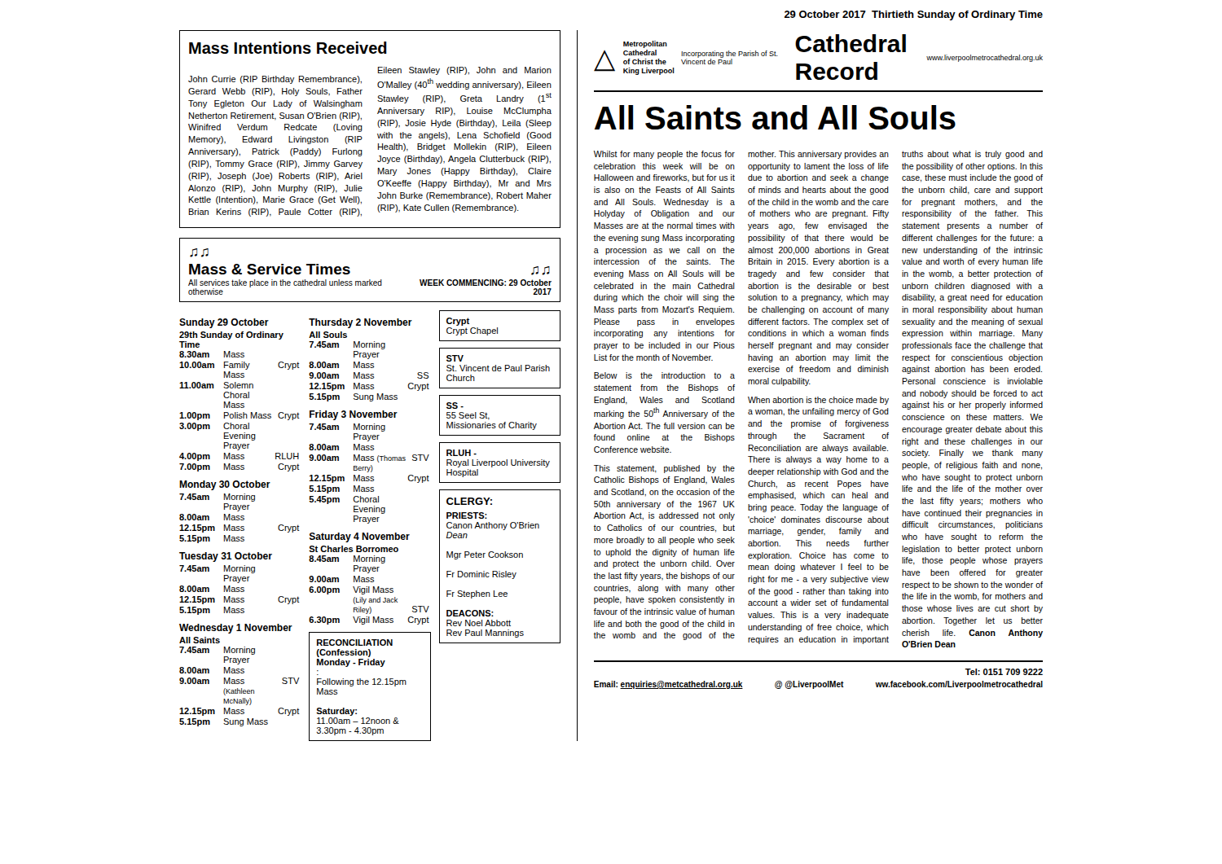29 October 2017 Thirtieth Sunday of Ordinary Time
Mass Intentions Received
John Currie (RIP Birthday Remembrance), Gerard Webb (RIP), Holy Souls, Father Tony Egleton Our Lady of Walsingham Netherton Retirement, Susan O'Brien (RIP), Winifred Verdum Redcate (Loving Memory), Edward Livingston (RIP Anniversary), Patrick (Paddy) Furlong (RIP), Tommy Grace (RIP), Jimmy Garvey (RIP), Joseph (Joe) Roberts (RIP), Ariel Alonzo (RIP), John Murphy (RIP), Julie Kettle (Intention), Marie Grace (Get Well), Brian Kerins (RIP), Paule Cotter (RIP), Eileen Stawley (RIP), John and Marion O'Malley (40th wedding anniversary), Eileen Stawley (RIP), Greta Landry (1st Anniversary RIP), Louise McClumpha (RIP), Josie Hyde (Birthday), Leila (Sleep with the angels), Lena Schofield (Good Health), Bridget Mollekin (RIP), Eileen Joyce (Birthday), Angela Clutterbuck (RIP), Mary Jones (Happy Birthday), Claire O'Keeffe (Happy Birthday), Mr and Mrs John Burke (Remembrance), Robert Maher (RIP), Kate Cullen (Remembrance).
♫♫
Mass & Service Times
All services take place in the cathedral unless marked otherwise
♫♫
WEEK COMMENCING: 29 October 2017
Sunday 29 October
29th Sunday of Ordinary Time
| 8.30am | Mass | |
| 10.00am | Family Mass | Crypt |
| 11.00am | Solemn Choral Mass | |
| 1.00pm | Polish Mass | Crypt |
| 3.00pm | Choral Evening Prayer | |
| 4.00pm | Mass | RLUH |
| 7.00pm | Mass | Crypt |
Monday 30 October
| 7.45am | Morning Prayer | |
| 8.00am | Mass | |
| 12.15pm | Mass | Crypt |
| 5.15pm | Mass | |
Tuesday 31 October
| 7.45am | Morning Prayer | |
| 8.00am | Mass | |
| 12.15pm | Mass | Crypt |
| 5.15pm | Mass | |
Wednesday 1 November
All Saints
| 7.45am | Morning Prayer | |
| 8.00am | Mass | |
| 9.00am | Mass (Kathleen McNally) | STV |
| 12.15pm | Mass | Crypt |
| 5.15pm | Sung Mass | |
Thursday 2 November
All Souls
| 7.45am | Morning Prayer | |
| 8.00am | Mass | |
| 9.00am | Mass | SS |
| 12.15pm | Mass | Crypt |
| 5.15pm | Sung Mass | |
Friday 3 November
| 7.45am | Morning Prayer | |
| 8.00am | Mass | |
| 9.00am | Mass (Thomas Berry) | STV |
| 12.15pm | Mass | Crypt |
| 5.15pm | Mass | |
| 5.45pm | Choral Evening Prayer | |
Saturday 4 November
St Charles Borromeo
| 8.45am | Morning Prayer | |
| 9.00am | Mass | |
| 6.00pm | Vigil Mass (Lily and Jack Riley) | STV |
| 6.30pm | Vigil Mass | Crypt |
RECONCILIATION (Confession) Monday - Friday:
Following the 12.15pm Mass
Saturday: 11.00am – 12noon & 3.30pm - 4.30pm
Crypt Crypt Chapel
STV St. Vincent de Paul Parish Church
SS - 55 Seel St,
Missionaries of Charity
RLUH - Royal Liverpool University Hospital
CLERGY:
PRIESTS:
Canon Anthony O'Brien Dean
Mgr Peter Cookson
Fr Dominic Risley
Fr Stephen Lee
DEACONS:
Rev Noel Abbott
Rev Paul Mannings
△
Metropolitan Cathedral
of Christ the King Liverpool
Incorporating the Parish of St. Vincent de Paul
Cathedral Record
www.liverpoolmetrocathedral.org.uk
All Saints and All Souls
Whilst for many people the focus for celebration this week will be on Halloween and fireworks, but for us it is also on the Feasts of All Saints and All Souls. Wednesday is a Holyday of Obligation and our Masses are at the normal times with the evening sung Mass incorporating a procession as we call on the intercession of the saints. The evening Mass on All Souls will be celebrated in the main Cathedral during which the choir will sing the Mass parts from Mozart's Requiem. Please pass in envelopes incorporating any intentions for prayer to be included in our Pious List for the month of November.
Below is the introduction to a statement from the Bishops of England, Wales and Scotland marking the 50th Anniversary of the Abortion Act. The full version can be found online at the Bishops Conference website.
This statement, published by the Catholic Bishops of England, Wales and Scotland, on the occasion of the 50th anniversary of the 1967 UK Abortion Act, is addressed not only to Catholics of our countries, but more broadly to all people who seek to uphold the dignity of human life and protect the unborn child. Over the last fifty years, the bishops of our countries, along with many other people, have spoken consistently in favour of the intrinsic value of human life and both the good of the child in the womb and the good of the mother. This anniversary provides an opportunity to lament the loss of life due to abortion and seek a change of minds and hearts about the good of the child in the womb and the care of mothers who are pregnant. Fifty years ago, few envisaged the possibility of that there would be almost 200,000 abortions in Great Britain in 2015. Every abortion is a tragedy and few consider that abortion is the desirable or best solution to a pregnancy, which may be challenging on account of many different factors. The complex set of conditions in which a woman finds herself pregnant and may consider having an abortion may limit the exercise of freedom and diminish moral culpability.
When abortion is the choice made by a woman, the unfailing mercy of God and the promise of forgiveness through the Sacrament of Reconciliation are always available. There is always a way home to a deeper relationship with God and the Church, as recent Popes have emphasised, which can heal and bring peace. Today the language of 'choice' dominates discourse about marriage, gender, family and abortion. This needs further exploration. Choice has come to mean doing whatever I feel to be right for me - a very subjective view of the good - rather than taking into account a wider set of fundamental values. This is a very inadequate understanding of free choice, which requires an education in important truths about what is truly good and the possibility of other options. In this case, these must include the good of the unborn child, care and support for pregnant mothers, and the responsibility of the father. This statement presents a number of different challenges for the future: a new understanding of the intrinsic value and worth of every human life in the womb, a better protection of unborn children diagnosed with a disability, a great need for education in moral responsibility about human sexuality and the meaning of sexual expression within marriage. Many professionals face the challenge that respect for conscientious objection against abortion has been eroded. Personal conscience is inviolable and nobody should be forced to act against his or her properly informed conscience on these matters. We encourage greater debate about this right and these challenges in our society. Finally we thank many people, of religious faith and none, who have sought to protect unborn life and the life of the mother over the last fifty years; mothers who have continued their pregnancies in difficult circumstances, politicians who have sought to reform the legislation to better protect unborn life, those people whose prayers have been offered for greater respect to be shown to the wonder of the life in the womb, for mothers and those whose lives are cut short by abortion. Together let us better cherish life. Canon Anthony O'Brien Dean
Tel: 0151 709 9222
Email: enquiries@metcathedral.org.uk @ @LiverpoolMet ww.facebook.com/Liverpoolmetrocathedral